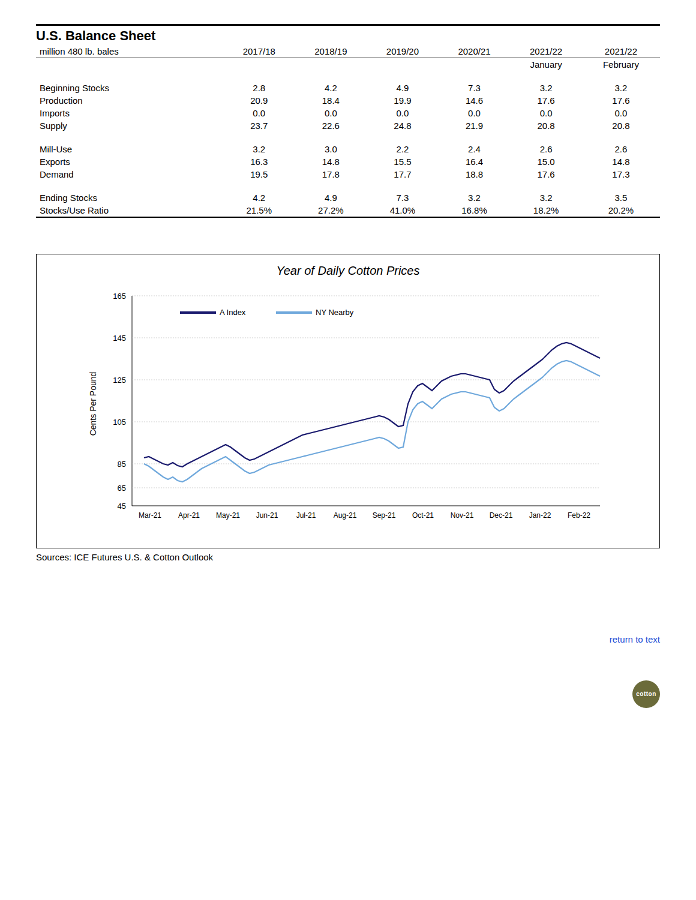U.S. Balance Sheet
| million 480 lb. bales | 2017/18 | 2018/19 | 2019/20 | 2020/21 | 2021/22 | 2021/22 |
| --- | --- | --- | --- | --- | --- | --- |
| | | | | | January | February |
| Beginning Stocks | 2.8 | 4.2 | 4.9 | 7.3 | 3.2 | 3.2 |
| Production | 20.9 | 18.4 | 19.9 | 14.6 | 17.6 | 17.6 |
| Imports | 0.0 | 0.0 | 0.0 | 0.0 | 0.0 | 0.0 |
| Supply | 23.7 | 22.6 | 24.8 | 21.9 | 20.8 | 20.8 |
| Mill-Use | 3.2 | 3.0 | 2.2 | 2.4 | 2.6 | 2.6 |
| Exports | 16.3 | 14.8 | 15.5 | 16.4 | 15.0 | 14.8 |
| Demand | 19.5 | 17.8 | 17.7 | 18.8 | 17.6 | 17.3 |
| Ending Stocks | 4.2 | 4.9 | 7.3 | 3.2 | 3.2 | 3.5 |
| Stocks/Use Ratio | 21.5% | 27.2% | 41.0% | 16.8% | 18.2% | 20.2% |
Year of Daily Cotton Prices
165 145 125 105 85 65 45 Cents Per Pound Mar-21 Apr-21 May-21 Jun-21 Jul-21 Aug-21 Sep-21 Oct-21 Nov-21 Dec-21 Jan-22 Feb-22 A Index NY Nearby
Sources: ICE Futures U.S. & Cotton Outlook
return to text
cotton